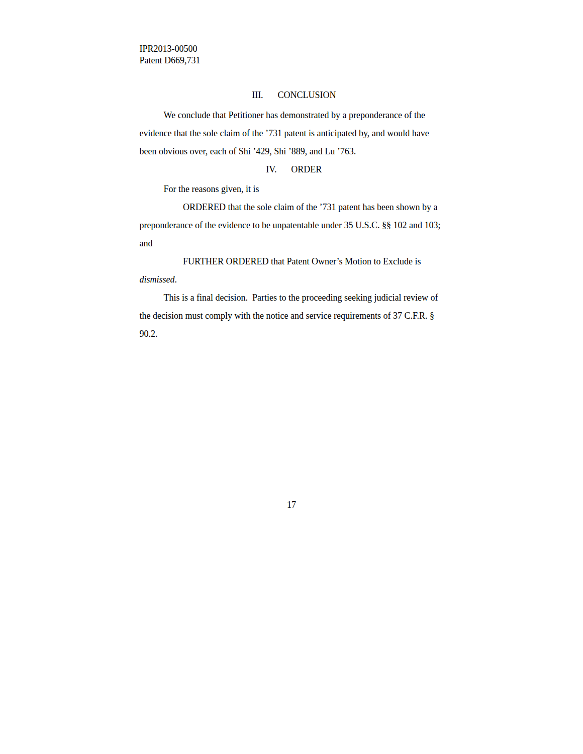IPR2013-00500
Patent D669,731
III. CONCLUSION
We conclude that Petitioner has demonstrated by a preponderance of the evidence that the sole claim of the ’731 patent is anticipated by, and would have been obvious over, each of Shi ’429, Shi ’889, and Lu ’763.
IV. ORDER
For the reasons given, it is
ORDERED that the sole claim of the ’731 patent has been shown by a preponderance of the evidence to be unpatentable under 35 U.S.C. §§ 102 and 103; and
FURTHER ORDERED that Patent Owner’s Motion to Exclude is dismissed.
This is a final decision. Parties to the proceeding seeking judicial review of the decision must comply with the notice and service requirements of 37 C.F.R. § 90.2.
17